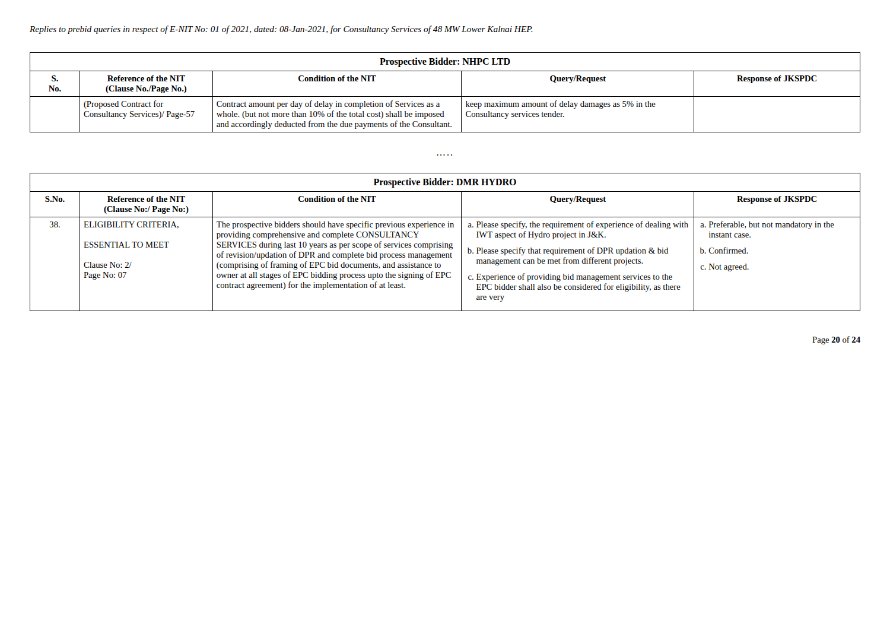Replies to prebid queries in respect of E-NIT No: 01 of 2021, dated: 08-Jan-2021, for Consultancy Services of 48 MW Lower Kalnai HEP.
Prospective Bidder: NHPC LTD
| S. No. | Reference of the NIT (Clause No./Page No.) | Condition of the NIT | Query/Request | Response of JKSPDC |
| --- | --- | --- | --- | --- |
| | (Proposed Contract for Consultancy Services)/ Page-57 | Contract amount per day of delay in completion of Services as a whole. (but not more than 10% of the total cost) shall be imposed and accordingly deducted from the due payments of the Consultant. | keep maximum amount of delay damages as 5% in the Consultancy services tender. | |
…..
Prospective Bidder: DMR HYDRO
| S.No. | Reference of the NIT (Clause No:/ Page No:) | Condition of the NIT | Query/Request | Response of JKSPDC |
| --- | --- | --- | --- | --- |
| 38. | ELIGIBILITY CRITERIA, ESSENTIAL TO MEET Clause No: 2/ Page No: 07 | The prospective bidders should have specific previous experience in providing comprehensive and complete CONSULTANCY SERVICES during last 10 years as per scope of services comprising of revision/updation of DPR and complete bid process management (comprising of framing of EPC bid documents, and assistance to owner at all stages of EPC bidding process upto the signing of EPC contract agreement) for the implementation of at least. | Please specify, the requirement of experience of dealing with IWT aspect of Hydro project in J&K. Please specify that requirement of DPR updation & bid management can be met from different projects. Experience of providing bid management services to the EPC bidder shall also be considered for eligibility, as there are very | Preferable, but not mandatory in the instant case. Confirmed. Not agreed. |
Page 20 of 24